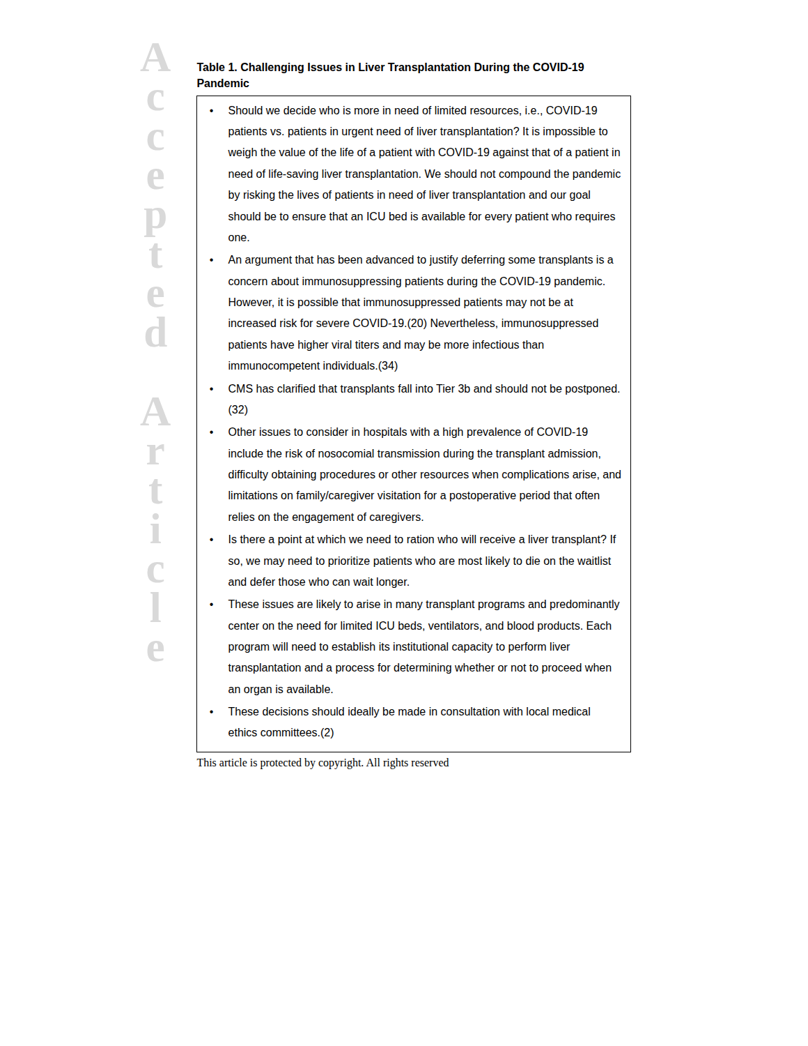Accepted Article
Table 1. Challenging Issues in Liver Transplantation During the COVID-19 Pandemic
| Should we decide who is more in need of limited resources, i.e., COVID-19 patients vs. patients in urgent need of liver transplantation? It is impossible to weigh the value of the life of a patient with COVID-19 against that of a patient in need of life-saving liver transplantation. We should not compound the pandemic by risking the lives of patients in need of liver transplantation and our goal should be to ensure that an ICU bed is available for every patient who requires one. An argument that has been advanced to justify deferring some transplants is a concern about immunosuppressing patients during the COVID-19 pandemic. However, it is possible that immunosuppressed patients may not be at increased risk for severe COVID-19.(20) Nevertheless, immunosuppressed patients have higher viral titers and may be more infectious than immunocompetent individuals.(34) CMS has clarified that transplants fall into Tier 3b and should not be postponed.(32) Other issues to consider in hospitals with a high prevalence of COVID-19 include the risk of nosocomial transmission during the transplant admission, difficulty obtaining procedures or other resources when complications arise, and limitations on family/caregiver visitation for a postoperative period that often relies on the engagement of caregivers. Is there a point at which we need to ration who will receive a liver transplant? If so, we may need to prioritize patients who are most likely to die on the waitlist and defer those who can wait longer. These issues are likely to arise in many transplant programs and predominantly center on the need for limited ICU beds, ventilators, and blood products. Each program will need to establish its institutional capacity to perform liver transplantation and a process for determining whether or not to proceed when an organ is available. These decisions should ideally be made in consultation with local medical ethics committees.(2) |
This article is protected by copyright. All rights reserved